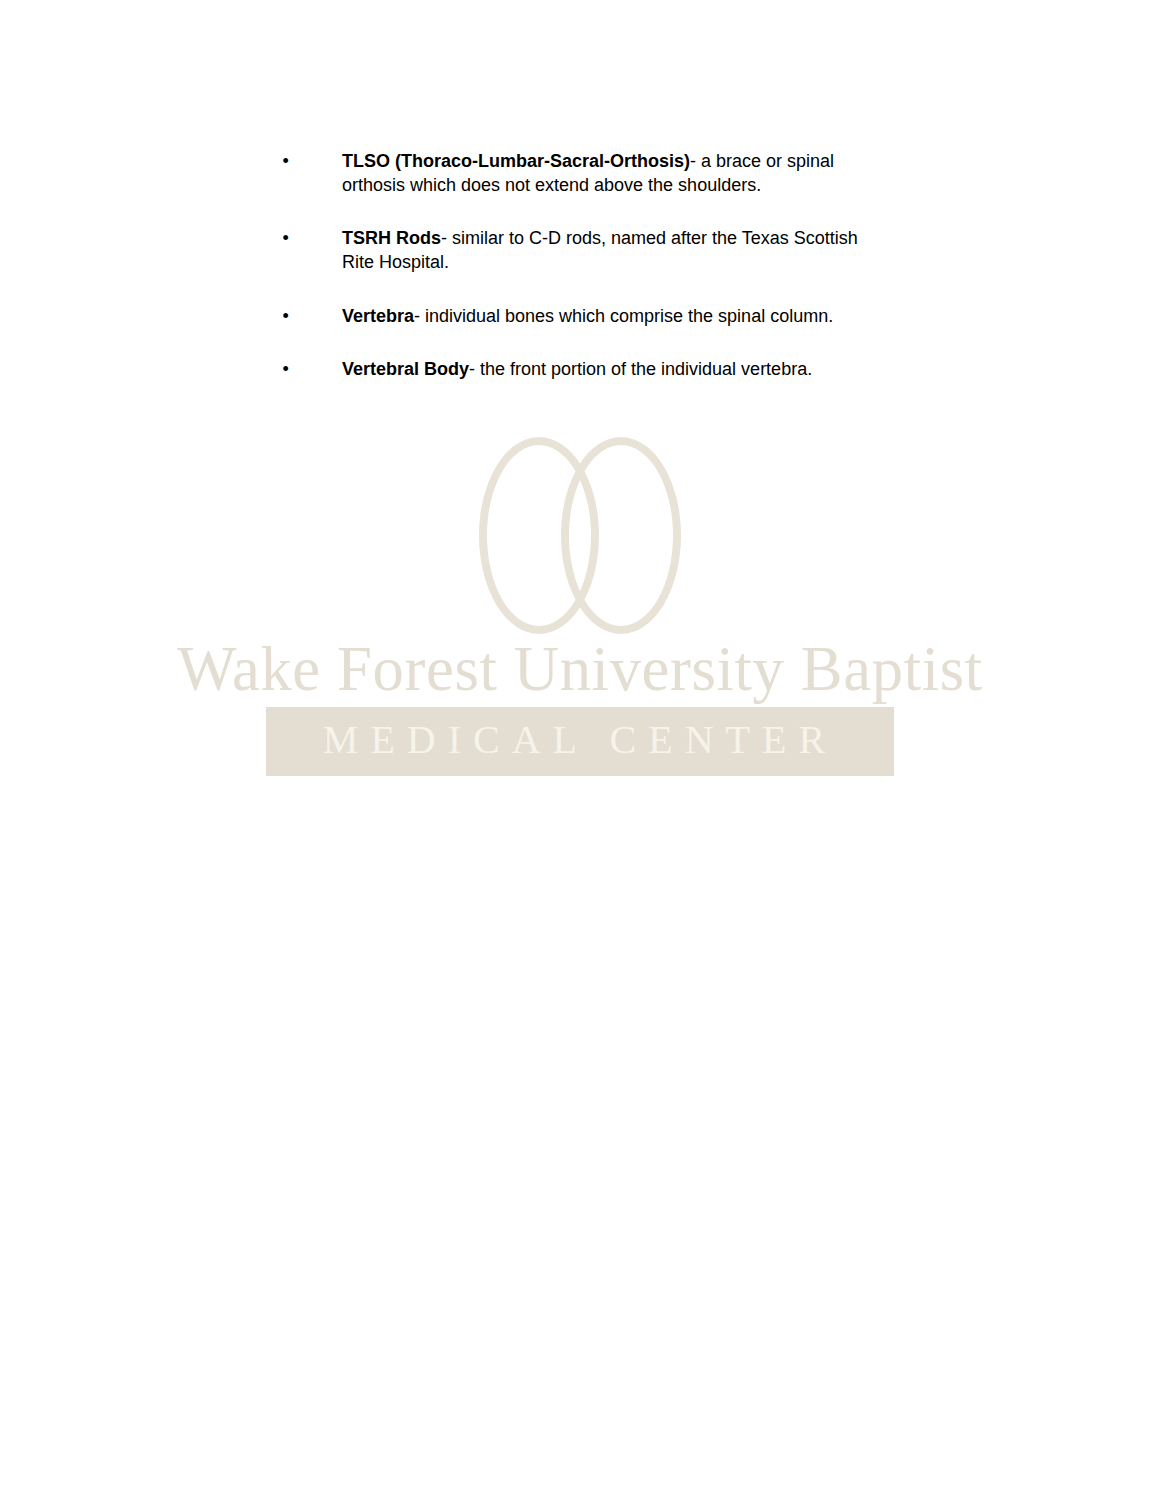TLSO (Thoraco-Lumbar-Sacral-Orthosis)- a brace or spinal orthosis which does not extend above the shoulders.
TSRH Rods- similar to C-D rods, named after the Texas Scottish Rite Hospital.
Vertebra- individual bones which comprise the spinal column.
Vertebral Body- the front portion of the individual vertebra.
Wake Forest University Baptist
MEDICAL CENTER